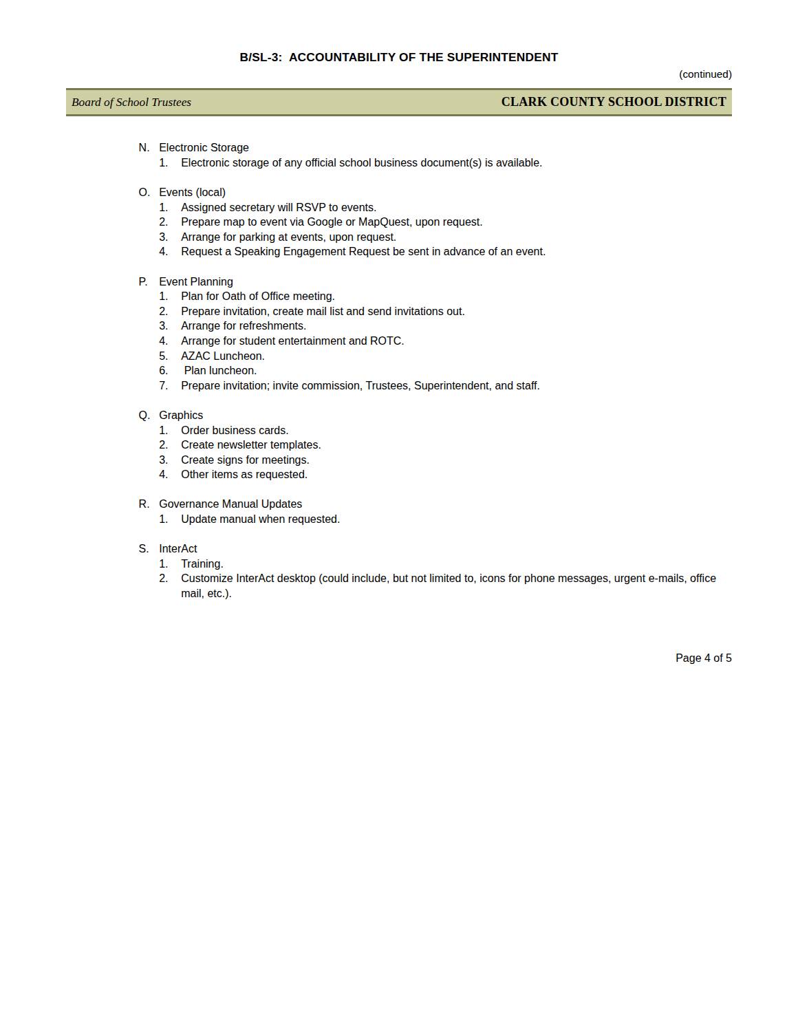B/SL-3: ACCOUNTABILITY OF THE SUPERINTENDENT
(continued)
Board of School Trustees CLARK COUNTY SCHOOL DISTRICT
N. Electronic Storage
1. Electronic storage of any official school business document(s) is available.
O. Events (local)
1. Assigned secretary will RSVP to events.
2. Prepare map to event via Google or MapQuest, upon request.
3. Arrange for parking at events, upon request.
4. Request a Speaking Engagement Request be sent in advance of an event.
P. Event Planning
1. Plan for Oath of Office meeting.
2. Prepare invitation, create mail list and send invitations out.
3. Arrange for refreshments.
4. Arrange for student entertainment and ROTC.
5. AZAC Luncheon.
6. Plan luncheon.
7. Prepare invitation; invite commission, Trustees, Superintendent, and staff.
Q. Graphics
1. Order business cards.
2. Create newsletter templates.
3. Create signs for meetings.
4. Other items as requested.
R. Governance Manual Updates
1. Update manual when requested.
S. InterAct
1. Training.
2. Customize InterAct desktop (could include, but not limited to, icons for phone messages, urgent e-mails, office mail, etc.).
Page 4 of 5